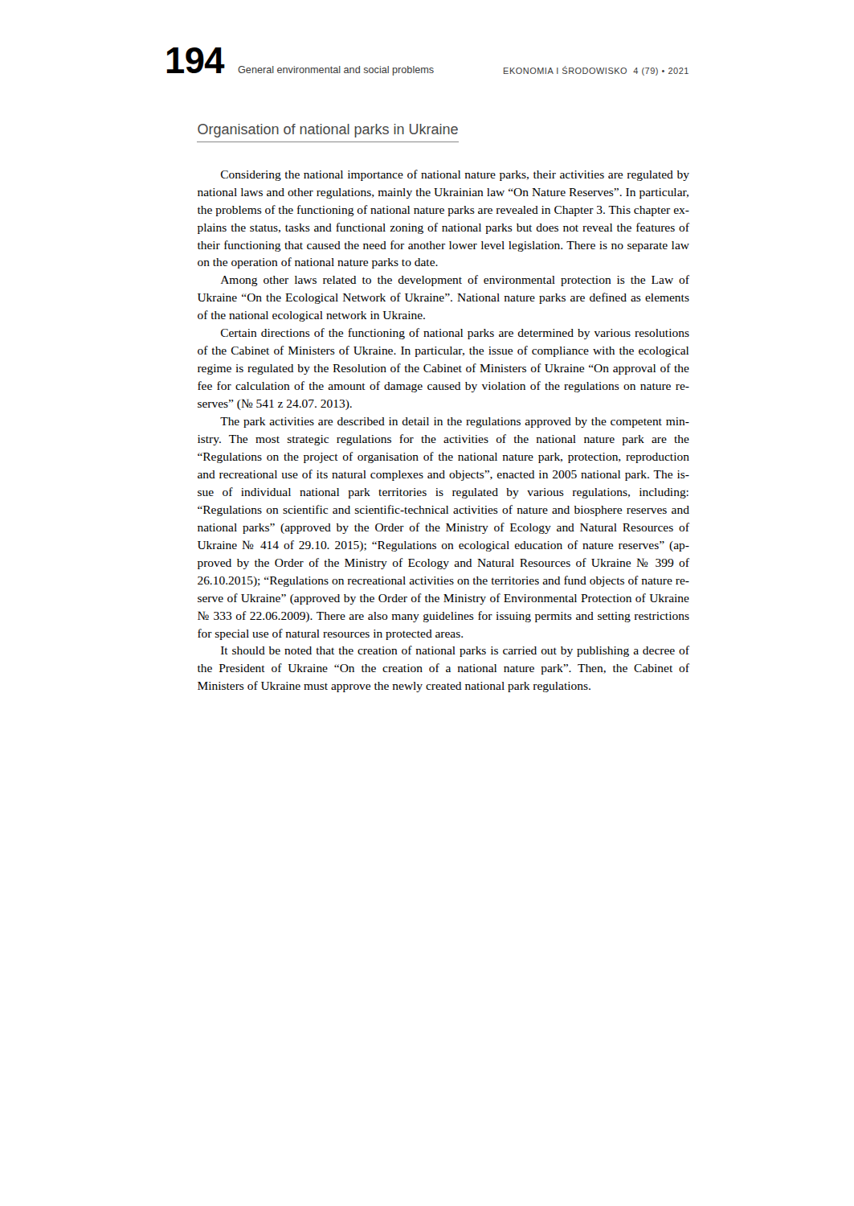194 General environmental and social problems
Ekonomia i Środowisko 4 (79) • 2021
Organisation of national parks in Ukraine
Considering the national importance of national nature parks, their activities are regulated by national laws and other regulations, mainly the Ukrainian law “On Nature Reserves”. In particular, the problems of the functioning of national nature parks are revealed in Chapter 3. This chapter explains the status, tasks and functional zoning of national parks but does not reveal the features of their functioning that caused the need for another lower level legislation. There is no separate law on the operation of national nature parks to date.
Among other laws related to the development of environmental protection is the Law of Ukraine “On the Ecological Network of Ukraine”. National nature parks are defined as elements of the national ecological network in Ukraine.
Certain directions of the functioning of national parks are determined by various resolutions of the Cabinet of Ministers of Ukraine. In particular, the issue of compliance with the ecological regime is regulated by the Resolution of the Cabinet of Ministers of Ukraine “On approval of the fee for calculation of the amount of damage caused by violation of the regulations on nature reserves” (№ 541 z 24.07. 2013).
The park activities are described in detail in the regulations approved by the competent ministry. The most strategic regulations for the activities of the national nature park are the “Regulations on the project of organisation of the national nature park, protection, reproduction and recreational use of its natural complexes and objects”, enacted in 2005 national park. The issue of individual national park territories is regulated by various regulations, including: “Regulations on scientific and scientific-technical activities of nature and biosphere reserves and national parks” (approved by the Order of the Ministry of Ecology and Natural Resources of Ukraine № 414 of 29.10. 2015); “Regulations on ecological education of nature reserves” (approved by the Order of the Ministry of Ecology and Natural Resources of Ukraine № 399 of 26.10.2015); “Regulations on recreational activities on the territories and fund objects of nature reserve of Ukraine” (approved by the Order of the Ministry of Environmental Protection of Ukraine № 333 of 22.06.2009). There are also many guidelines for issuing permits and setting restrictions for special use of natural resources in protected areas.
It should be noted that the creation of national parks is carried out by publishing a decree of the President of Ukraine “On the creation of a national nature park”. Then, the Cabinet of Ministers of Ukraine must approve the newly created national park regulations.